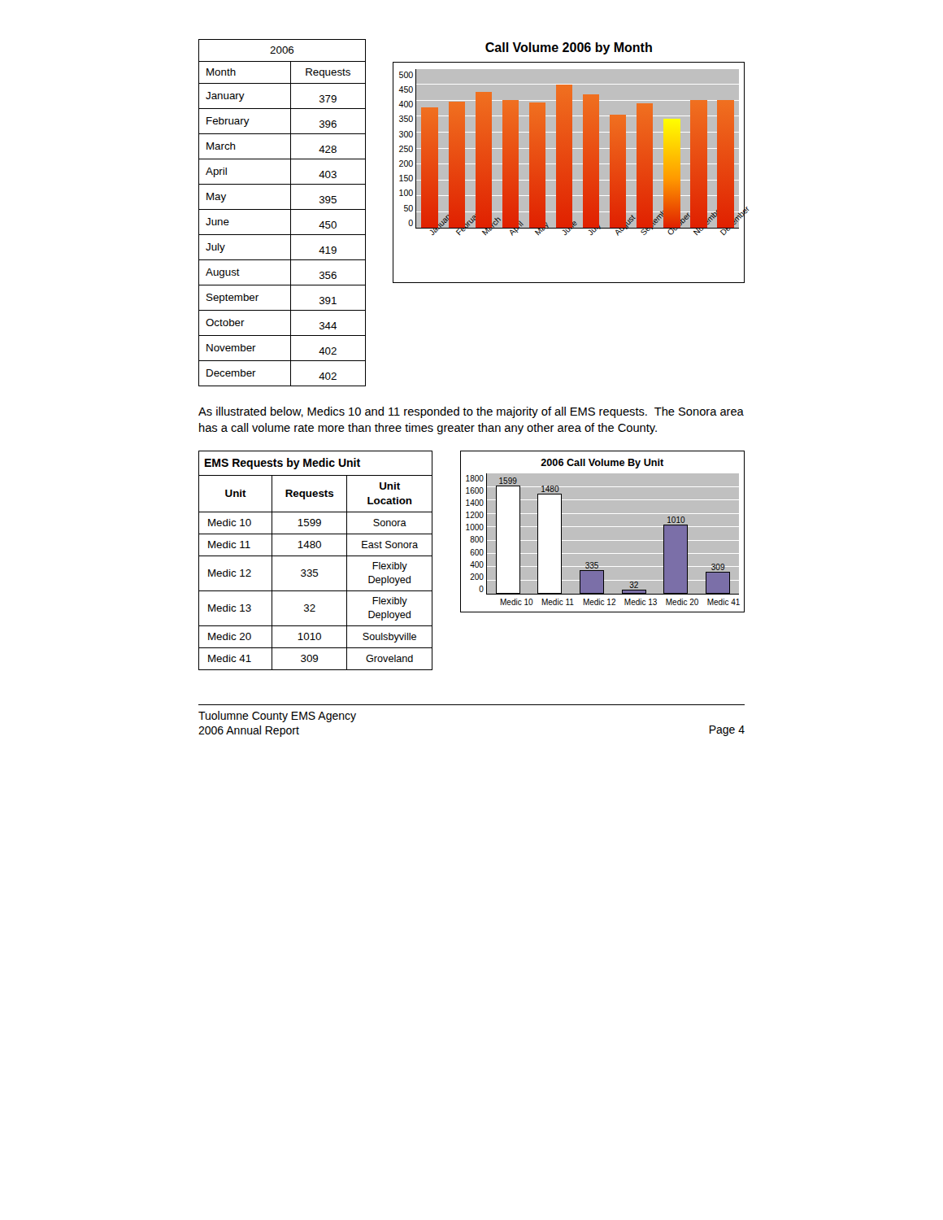| 2006 |
| --- |
| Month | Requests |
| January | 379 |
| February | 396 |
| March | 428 |
| April | 403 |
| May | 395 |
| June | 450 |
| July | 419 |
| August | 356 |
| September | 391 |
| October | 344 |
| November | 402 |
| December | 402 |
Call Volume 2006 by Month
500 450 400 350 300 250 200 150 100 50 0
January February March April May June July August September October November December
As illustrated below, Medics 10 and 11 responded to the majority of all EMS requests. The Sonora area has a call volume rate more than three times greater than any other area of the County.
| EMS Requests by Medic Unit |
| --- |
| Unit | Requests | Unit Location |
| Medic 10 | 1599 | Sonora |
| Medic 11 | 1480 | East Sonora |
| Medic 12 | 335 | Flexibly Deployed |
| Medic 13 | 32 | Flexibly Deployed |
| Medic 20 | 1010 | Soulsbyville |
| Medic 41 | 309 | Groveland |
2006 Call Volume By Unit
1800 1600 1400 1200 1000 800 600 400 200 0
1599
1480
335
32
1010
309
Medic 10 Medic 11 Medic 12 Medic 13 Medic 20 Medic 41
Tuolumne County EMS Agency
2006 Annual Report
Page 4